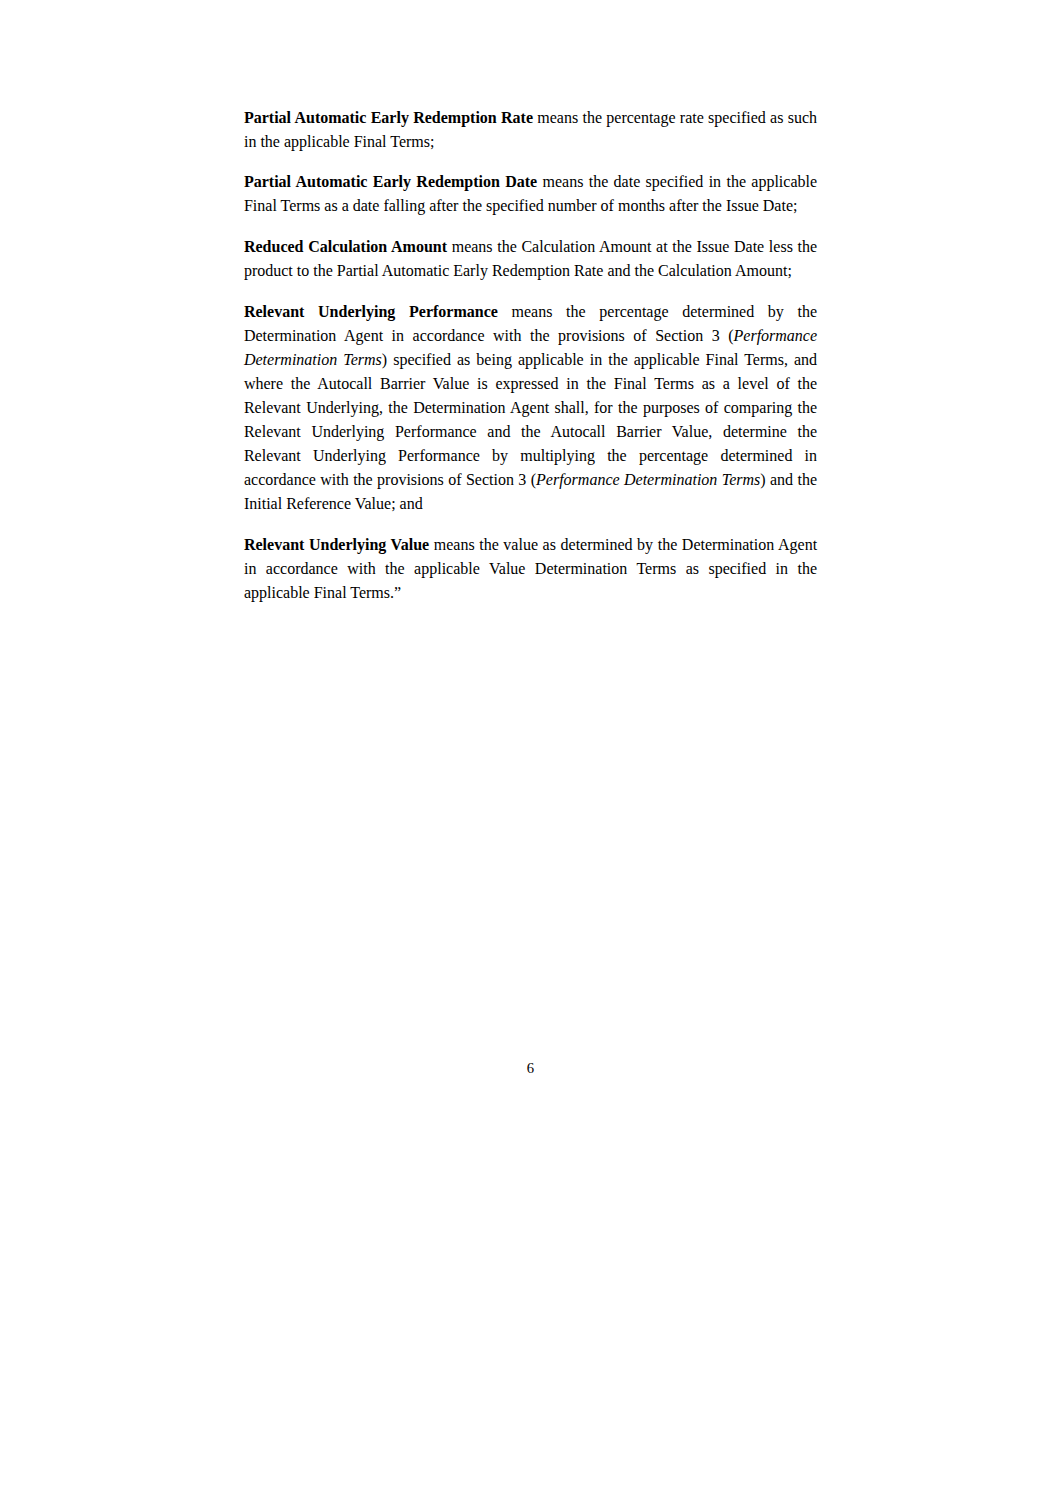Partial Automatic Early Redemption Rate means the percentage rate specified as such in the applicable Final Terms;
Partial Automatic Early Redemption Date means the date specified in the applicable Final Terms as a date falling after the specified number of months after the Issue Date;
Reduced Calculation Amount means the Calculation Amount at the Issue Date less the product to the Partial Automatic Early Redemption Rate and the Calculation Amount;
Relevant Underlying Performance means the percentage determined by the Determination Agent in accordance with the provisions of Section 3 (Performance Determination Terms) specified as being applicable in the applicable Final Terms, and where the Autocall Barrier Value is expressed in the Final Terms as a level of the Relevant Underlying, the Determination Agent shall, for the purposes of comparing the Relevant Underlying Performance and the Autocall Barrier Value, determine the Relevant Underlying Performance by multiplying the percentage determined in accordance with the provisions of Section 3 (Performance Determination Terms) and the Initial Reference Value; and
Relevant Underlying Value means the value as determined by the Determination Agent in accordance with the applicable Value Determination Terms as specified in the applicable Final Terms.”
6